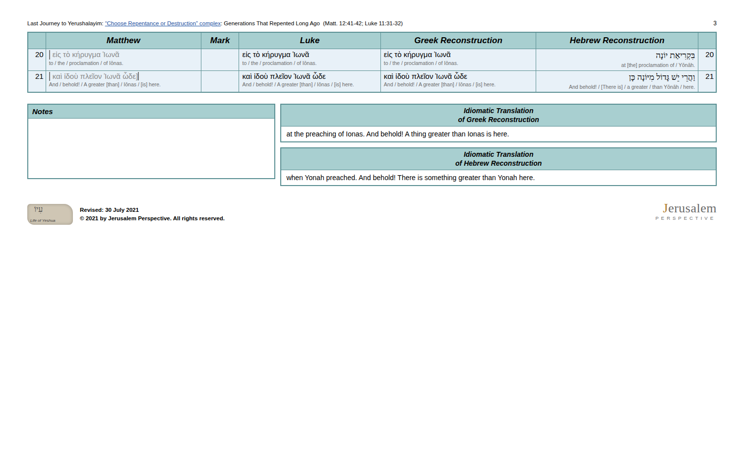Last Journey to Yerushalayim: “Choose Repentance or Destruction” complex: Generations That Repented Long Ago (Matt. 12:41-42; Luke 11:31-32)
3
| | Matthew | Mark | Luke | Greek Reconstruction | Hebrew Reconstruction | |
| --- | --- | --- | --- | --- | --- | --- |
| 20 | εἰς τὸ κήρυγμα Ἰωνᾶ to / the / proclamation / of Iōnas. | | εἰς τὸ κήρυγμα Ἰωνᾶ to / the / proclamation / of Iōnas. | εἰς τὸ κήρυγμα Ἰωνᾶ to / the / proclamation / of Iōnas. | בִּקְרִיאַת יוֹנָה at [the] proclamation of / Yōnāh. | 20 |
| 21 | καὶ ἰδοὺ πλεῖον Ἰωνᾶ ὧδε ] And / behold! / A greater [than] / Iōnas / [is] here. | | καὶ ἰδοὺ πλεῖον Ἰωνᾶ ὧδε And / behold! / A greater [than] / Iōnas / [is] here. | καὶ ἰδοὺ πλεῖον Ἰωνᾶ ὧδε And / behold! / A greater [than] / Iōnas / [is] here. | וַהֲרֵי יֵשׁ גָּדוֹל מִיּוֹנָה כָּן And behold! / [There is] / a greater / than Yōnāh / here. | 21 |
Notes
Idiomatic Translation
of Greek Reconstruction
at the preaching of Ionas. And behold! A thing greater than Ionas is here.
Idiomatic Translation
of Hebrew Reconstruction
when Yonah preached. And behold! There is something greater than Yonah here.
עִיוֹ
Life of Yeshua
Revised: 30 July 2021
© 2021 by Jerusalem Perspective. All rights reserved.
Jerusalem
PERSPECTIVE